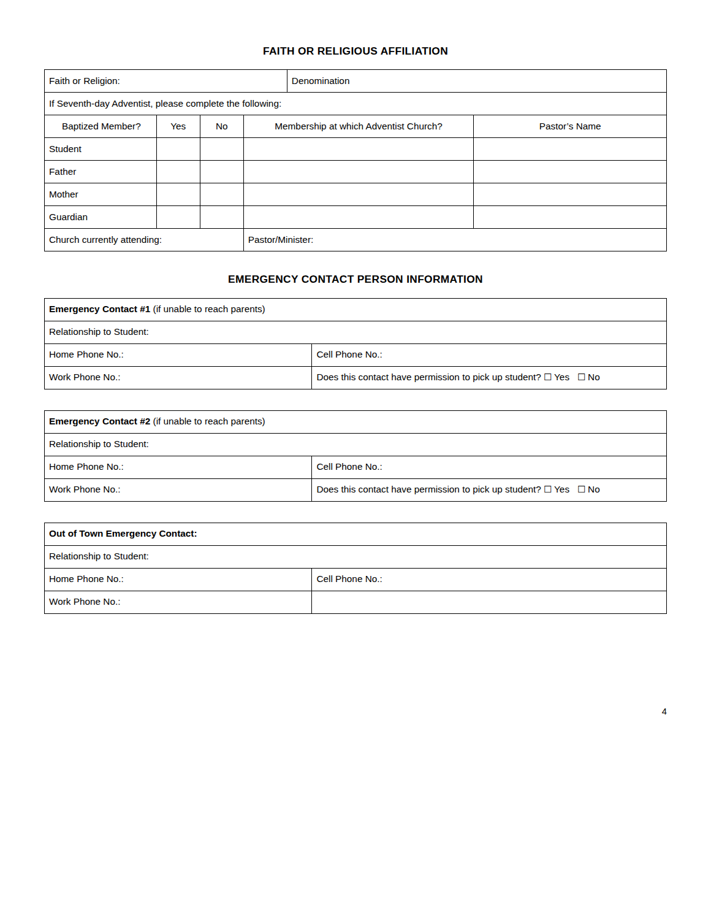FAITH OR RELIGIOUS AFFILIATION
| Faith or Religion: | Denomination |
| If Seventh-day Adventist, please complete the following: |
| Baptized Member? | Yes | No | Membership at which Adventist Church? | Pastor’s Name |
| Student | | | | |
| Father | | | | |
| Mother | | | | |
| Guardian | | | | |
| Church currently attending: | Pastor/Minister: |
EMERGENCY CONTACT PERSON INFORMATION
| Emergency Contact #1 (if unable to reach parents) |
| Relationship to Student: |
| Home Phone No.: | Cell Phone No.: |
| Work Phone No.: | Does this contact have permission to pick up student? ☐ Yes ☐ No |
| Emergency Contact #2 (if unable to reach parents) |
| Relationship to Student: |
| Home Phone No.: | Cell Phone No.: |
| Work Phone No.: | Does this contact have permission to pick up student? ☐ Yes ☐ No |
| Out of Town Emergency Contact: |
| Relationship to Student: |
| Home Phone No.: | Cell Phone No.: |
| Work Phone No.: | |
4